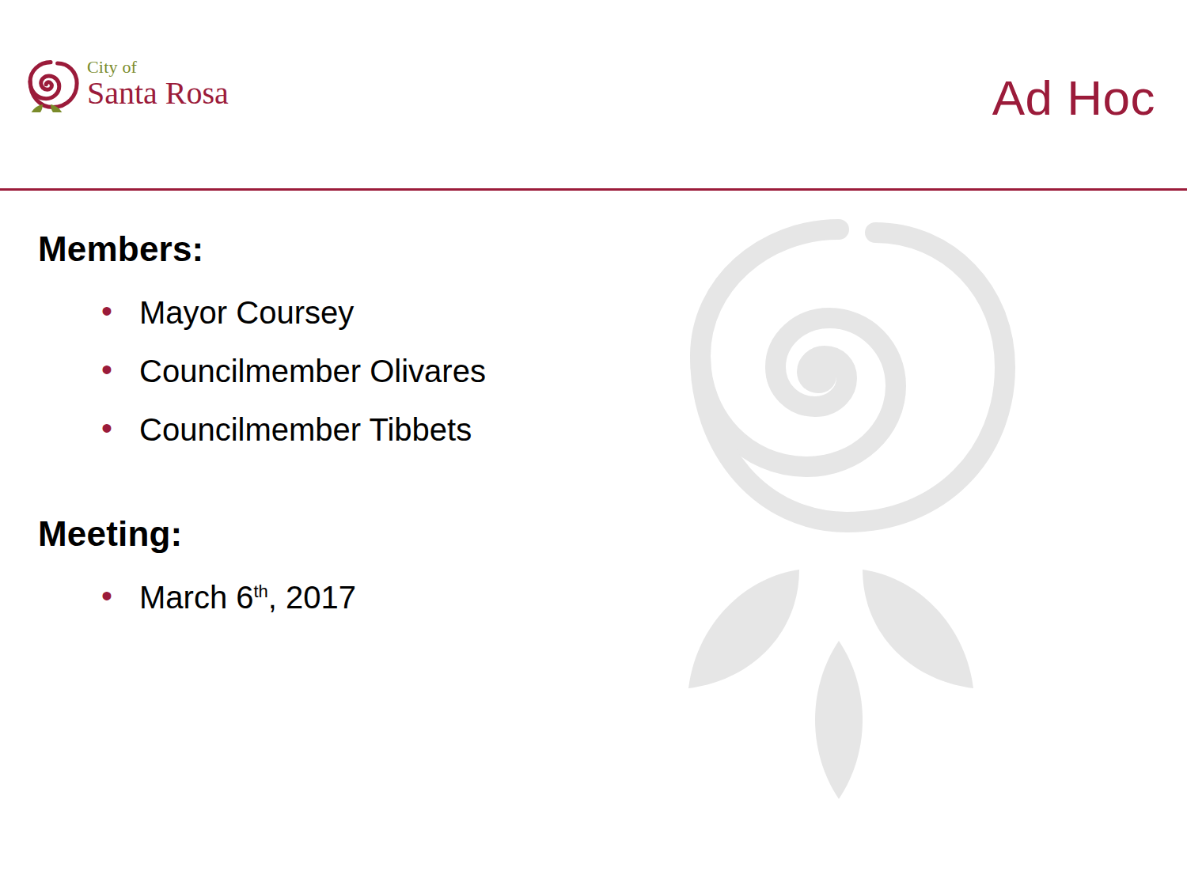City of
Santa Rosa
Ad Hoc
Members:
Mayor Coursey
Councilmember Olivares
Councilmember Tibbets
Meeting:
March 6th, 2017